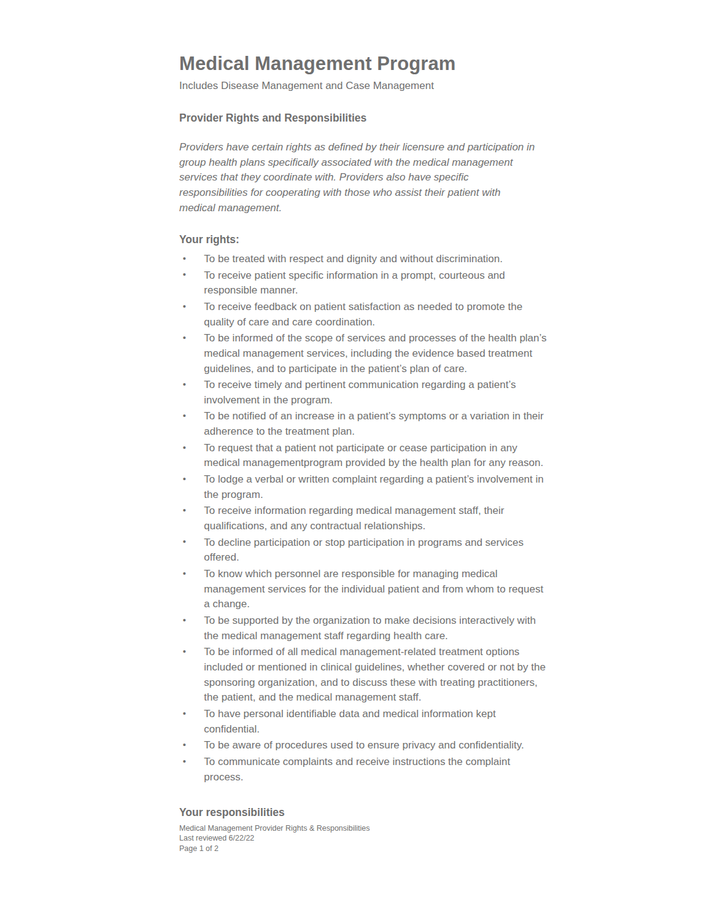Medical Management Program
Includes Disease Management and Case Management
Provider Rights and Responsibilities
Providers have certain rights as defined by their licensure and participation in group health plans specifically associated with the medical management services that they coordinate with. Providers also have specific responsibilities for cooperating with those who assist their patient with medical management.
Your rights:
To be treated with respect and dignity and without discrimination.
To receive patient specific information in a prompt, courteous and responsible manner.
To receive feedback on patient satisfaction as needed to promote the quality of care and care coordination.
To be informed of the scope of services and processes of the health plan’s medical management services, including the evidence based treatment guidelines, and to participate in the patient’s plan of care.
To receive timely and pertinent communication regarding a patient’s involvement in the program.
To be notified of an increase in a patient’s symptoms or a variation in their adherence to the treatment plan.
To request that a patient not participate or cease participation in any medical managementprogram provided by the health plan for any reason.
To lodge a verbal or written complaint regarding a patient’s involvement in the program.
To receive information regarding medical management staff, their qualifications, and any contractual relationships.
To decline participation or stop participation in programs and services offered.
To know which personnel are responsible for managing medical management services for the individual patient and from whom to request a change.
To be supported by the organization to make decisions interactively with the medical management staff regarding health care.
To be informed of all medical management-related treatment options included or mentioned in clinical guidelines, whether covered or not by the sponsoring organization, and to discuss these with treating practitioners, the patient, and the medical management staff.
To have personal identifiable data and medical information kept confidential.
To be aware of procedures used to ensure privacy and confidentiality.
To communicate complaints and receive instructions the complaint process.
Your responsibilities
Medical Management Provider Rights & Responsibilities
Last reviewed 6/22/22
Page 1 of 2